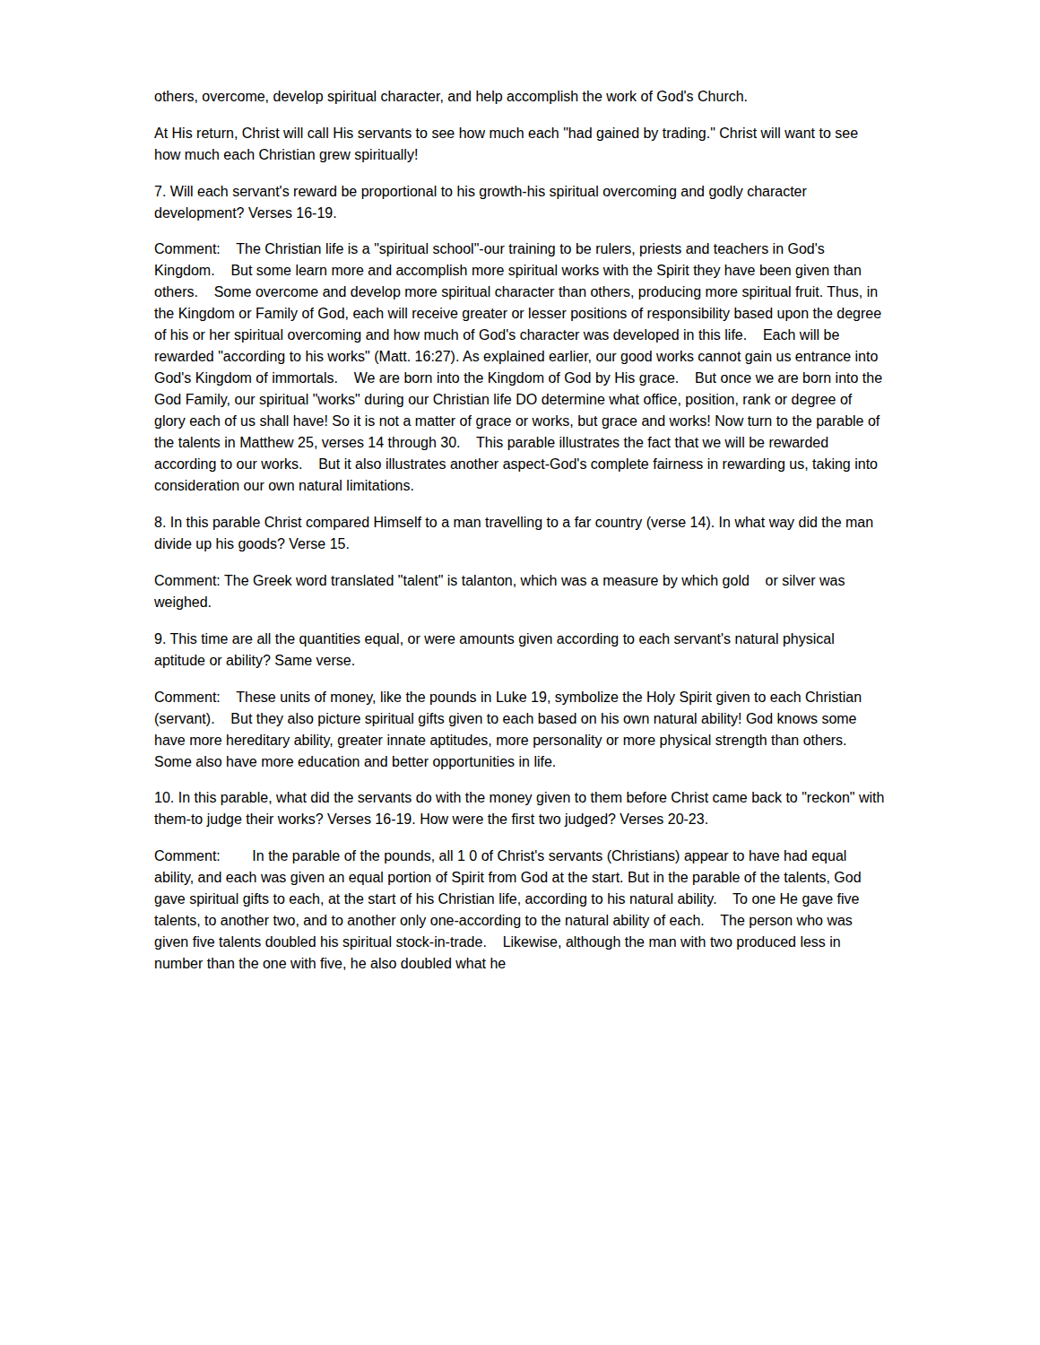others, overcome, develop spiritual character, and help accomplish the work of God's Church.
At His return, Christ will call His servants to see how much each "had gained by trading." Christ will want to see how much each Christian grew spiritually!
7. Will each servant's reward be proportional to his growth-his spiritual overcoming and godly character development? Verses 16-19.
Comment: The Christian life is a "spiritual school"-our training to be rulers, priests and teachers in God's Kingdom. But some learn more and accomplish more spiritual works with the Spirit they have been given than others. Some overcome and develop more spiritual character than others, producing more spiritual fruit. Thus, in the Kingdom or Family of God, each will receive greater or lesser positions of responsibility based upon the degree of his or her spiritual overcoming and how much of God's character was developed in this life. Each will be rewarded "according to his works" (Matt. 16:27). As explained earlier, our good works cannot gain us entrance into God's Kingdom of immortals. We are born into the Kingdom of God by His grace. But once we are born into the God Family, our spiritual "works" during our Christian life DO determine what office, position, rank or degree of glory each of us shall have! So it is not a matter of grace or works, but grace and works! Now turn to the parable of the talents in Matthew 25, verses 14 through 30. This parable illustrates the fact that we will be rewarded according to our works. But it also illustrates another aspect-God's complete fairness in rewarding us, taking into consideration our own natural limitations.
8. In this parable Christ compared Himself to a man travelling to a far country (verse 14). In what way did the man divide up his goods? Verse 15.
Comment: The Greek word translated "talent" is talanton, which was a measure by which gold or silver was weighed.
9. This time are all the quantities equal, or were amounts given according to each servant's natural physical aptitude or ability? Same verse.
Comment: These units of money, like the pounds in Luke 19, symbolize the Holy Spirit given to each Christian (servant). But they also picture spiritual gifts given to each based on his own natural ability! God knows some have more hereditary ability, greater innate aptitudes, more personality or more physical strength than others. Some also have more education and better opportunities in life.
10. In this parable, what did the servants do with the money given to them before Christ came back to "reckon" with them-to judge their works? Verses 16-19. How were the first two judged? Verses 20-23.
Comment: In the parable of the pounds, all 1 0 of Christ's servants (Christians) appear to have had equal ability, and each was given an equal portion of Spirit from God at the start. But in the parable of the talents, God gave spiritual gifts to each, at the start of his Christian life, according to his natural ability. To one He gave five talents, to another two, and to another only one-according to the natural ability of each. The person who was given five talents doubled his spiritual stock-in-trade. Likewise, although the man with two produced less in number than the one with five, he also doubled what he